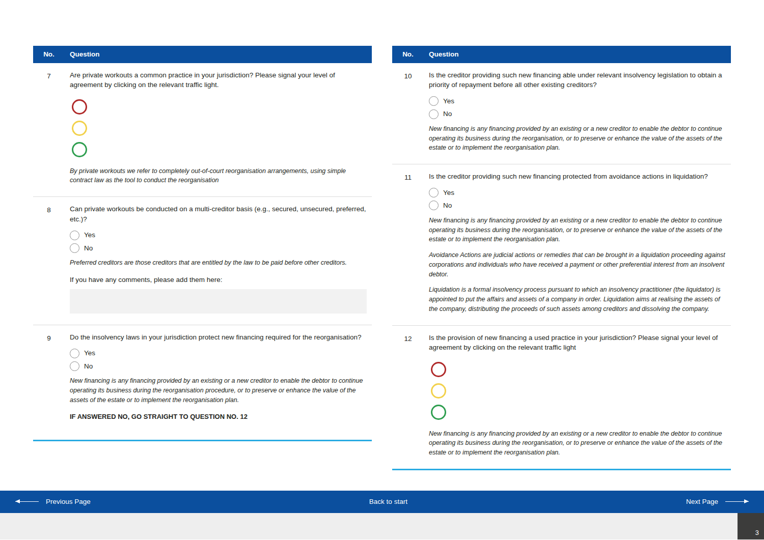| No. | Question |
| --- | --- |
| 7 | Are private workouts a common practice in your jurisdiction? Please signal your level of agreement by clicking on the relevant traffic light. By private workouts we refer to completely out-of-court reorganisation arrangements, using simple contract law as the tool to conduct the reorganisation |
| 8 | Can private workouts be conducted on a multi-creditor basis (e.g., secured, unsecured, preferred, etc.)? Yes No Preferred creditors are those creditors that are entitled by the law to be paid before other creditors. If you have any comments, please add them here: |
| 9 | Do the insolvency laws in your jurisdiction protect new financing required for the reorganisation? Yes No New financing is any financing provided by an existing or a new creditor to enable the debtor to continue operating its business during the reorganisation procedure, or to preserve or enhance the value of the assets of the estate or to implement the reorganisation plan. IF ANSWERED NO, GO STRAIGHT TO QUESTION NO. 12 |
| No. | Question |
| --- | --- |
| 10 | Is the creditor providing such new financing able under relevant insolvency legislation to obtain a priority of repayment before all other existing creditors? Yes No New financing is any financing provided by an existing or a new creditor to enable the debtor to continue operating its business during the reorganisation, or to preserve or enhance the value of the assets of the estate or to implement the reorganisation plan. |
| 11 | Is the creditor providing such new financing protected from avoidance actions in liquidation? Yes No New financing is any financing provided by an existing or a new creditor to enable the debtor to continue operating its business during the reorganisation, or to preserve or enhance the value of the assets of the estate or to implement the reorganisation plan. Avoidance Actions are judicial actions or remedies that can be brought in a liquidation proceeding against corporations and individuals who have received a payment or other preferential interest from an insolvent debtor. Liquidation is a formal insolvency process pursuant to which an insolvency practitioner (the liquidator) is appointed to put the affairs and assets of a company in order. Liquidation aims at realising the assets of the company, distributing the proceeds of such assets among creditors and dissolving the company. |
| 12 | Is the provision of new financing a used practice in your jurisdiction? Please signal your level of agreement by clicking on the relevant traffic light New financing is any financing provided by an existing or a new creditor to enable the debtor to continue operating its business during the reorganisation, or to preserve or enhance the value of the assets of the estate or to implement the reorganisation plan. |
Previous Page
Back to start
Next Page
3